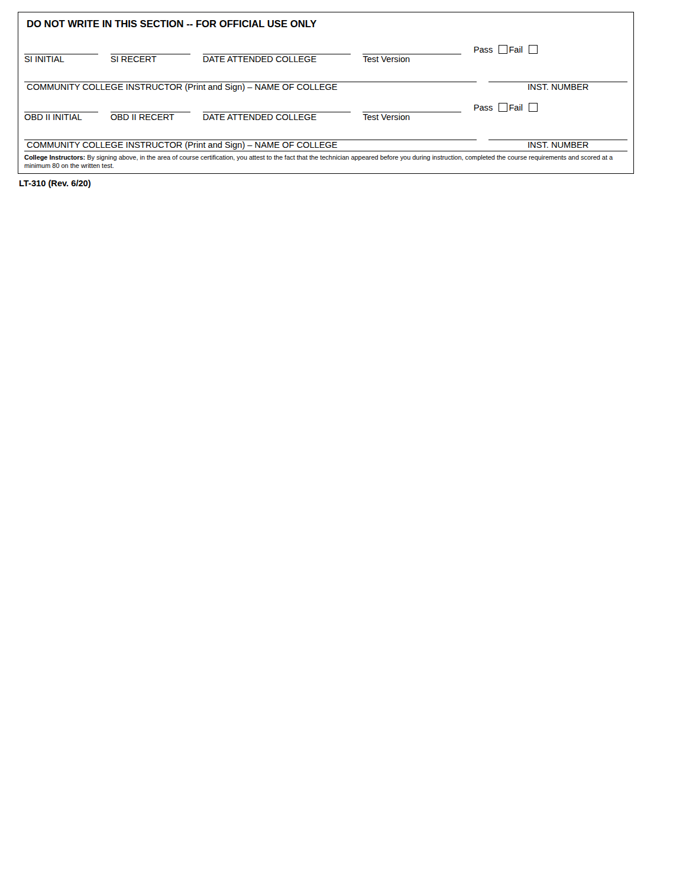DO NOT WRITE IN THIS SECTION -- FOR OFFICIAL USE ONLY
| | | | | | | | | Pass Fail |
| SI INITIAL | | SI RECERT | | DATE ATTENDED COLLEGE | | Test Version | | |
| COMMUNITY COLLEGE INSTRUCTOR (Print and Sign) – NAME OF COLLEGE | | INST. NUMBER |
| | | | | | | | | Pass Fail |
| OBD II INITIAL | | OBD II RECERT | | DATE ATTENDED COLLEGE | | Test Version | | |
| COMMUNITY COLLEGE INSTRUCTOR (Print and Sign) – NAME OF COLLEGE | | INST. NUMBER |
College Instructors: By signing above, in the area of course certification, you attest to the fact that the technician appeared before you during instruction, completed the course requirements and scored at a minimum 80 on the written test.
LT-310 (Rev. 6/20)